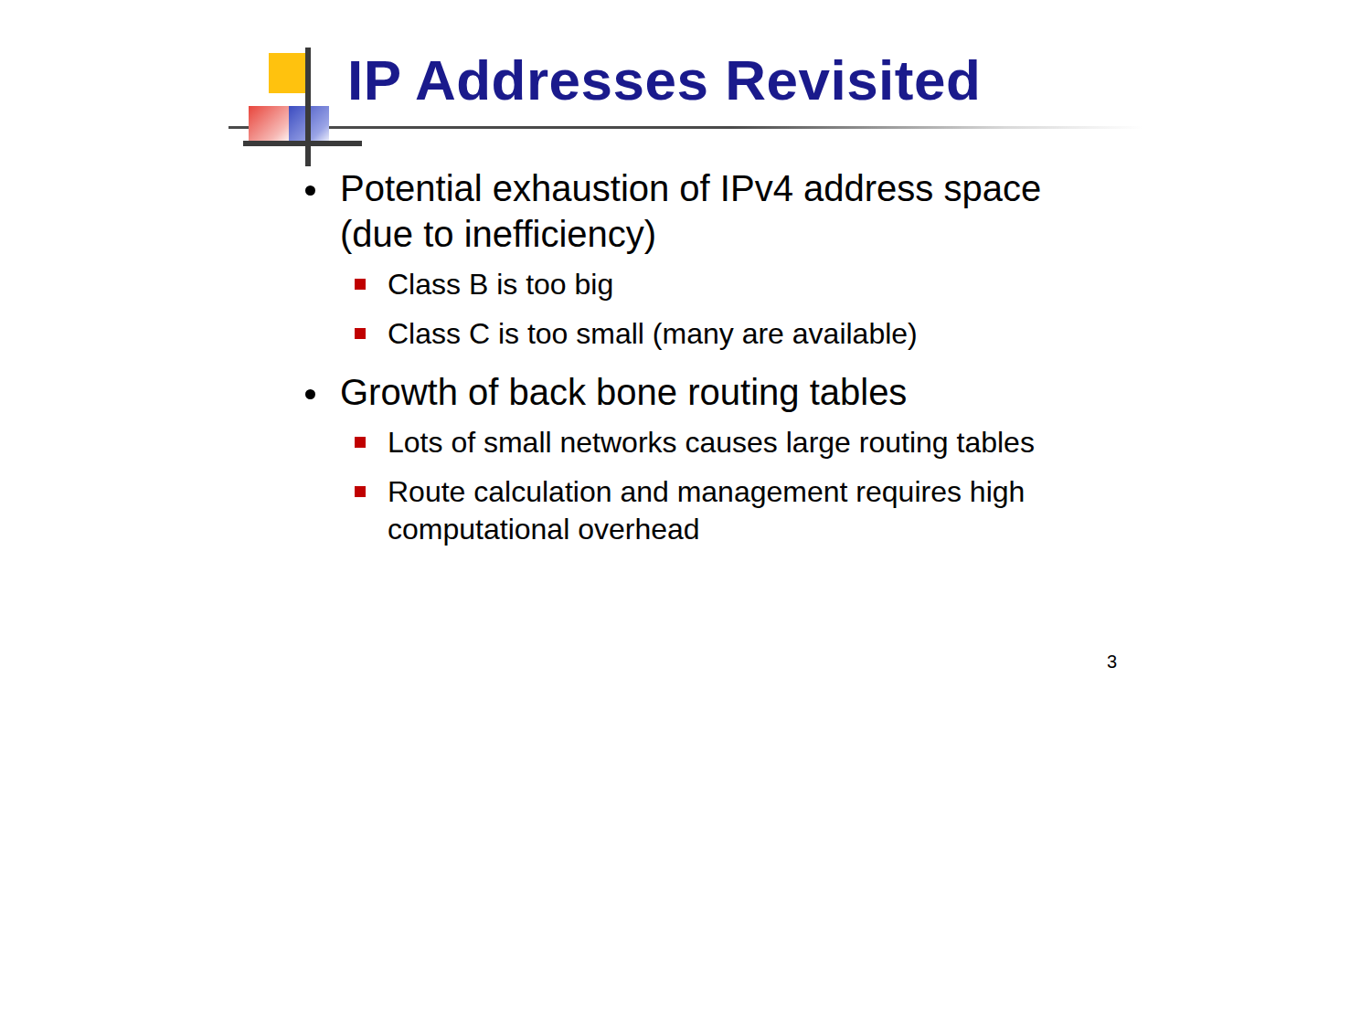IP Addresses Revisited
Potential exhaustion of IPv4 address space (due to inefficiency)
Class B is too big
Class C is too small (many are available)
Growth of back bone routing tables
Lots of small networks causes large routing tables
Route calculation and management requires high computational overhead
3